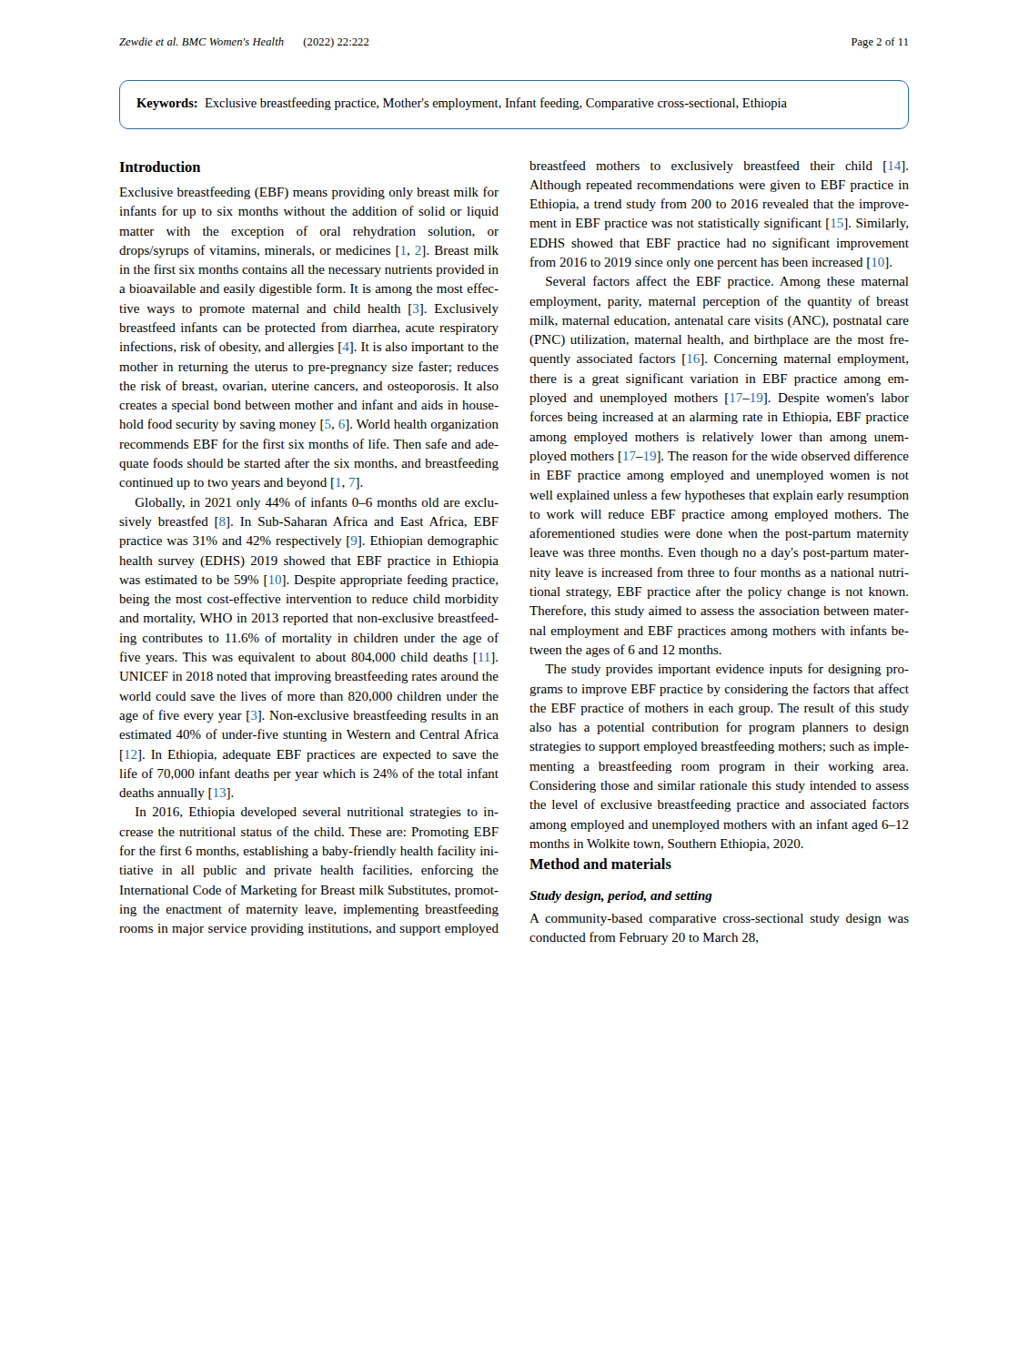Zewdie et al. BMC Women's Health (2022) 22:222
Page 2 of 11
Keywords: Exclusive breastfeeding practice, Mother's employment, Infant feeding, Comparative cross-sectional, Ethiopia
Introduction
Exclusive breastfeeding (EBF) means providing only breast milk for infants for up to six months without the addition of solid or liquid matter with the exception of oral rehydration solution, or drops/syrups of vitamins, minerals, or medicines [1, 2]. Breast milk in the first six months contains all the necessary nutrients provided in a bioavailable and easily digestible form. It is among the most effective ways to promote maternal and child health [3]. Exclusively breastfeed infants can be protected from diarrhea, acute respiratory infections, risk of obesity, and allergies [4]. It is also important to the mother in returning the uterus to pre-pregnancy size faster; reduces the risk of breast, ovarian, uterine cancers, and osteoporosis. It also creates a special bond between mother and infant and aids in household food security by saving money [5, 6]. World health organization recommends EBF for the first six months of life. Then safe and adequate foods should be started after the six months, and breastfeeding continued up to two years and beyond [1, 7].
Globally, in 2021 only 44% of infants 0–6 months old are exclusively breastfed [8]. In Sub-Saharan Africa and East Africa, EBF practice was 31% and 42% respectively [9]. Ethiopian demographic health survey (EDHS) 2019 showed that EBF practice in Ethiopia was estimated to be 59% [10]. Despite appropriate feeding practice, being the most cost-effective intervention to reduce child morbidity and mortality, WHO in 2013 reported that non-exclusive breastfeeding contributes to 11.6% of mortality in children under the age of five years. This was equivalent to about 804,000 child deaths [11]. UNICEF in 2018 noted that improving breastfeeding rates around the world could save the lives of more than 820,000 children under the age of five every year [3]. Non-exclusive breastfeeding results in an estimated 40% of under-five stunting in Western and Central Africa [12]. In Ethiopia, adequate EBF practices are expected to save the life of 70,000 infant deaths per year which is 24% of the total infant deaths annually [13].
In 2016, Ethiopia developed several nutritional strategies to increase the nutritional status of the child. These are: Promoting EBF for the first 6 months, establishing a baby-friendly health facility initiative in all public and private health facilities, enforcing the International Code of Marketing for Breast milk Substitutes, promoting the enactment of maternity leave, implementing breastfeeding rooms in major service providing institutions, and support employed breastfeed mothers to exclusively breastfeed their child [14]. Although repeated recommendations were given to EBF practice in Ethiopia, a trend study from 200 to 2016 revealed that the improvement in EBF practice was not statistically significant [15]. Similarly, EDHS showed that EBF practice had no significant improvement from 2016 to 2019 since only one percent has been increased [10].
Several factors affect the EBF practice. Among these maternal employment, parity, maternal perception of the quantity of breast milk, maternal education, antenatal care visits (ANC), postnatal care (PNC) utilization, maternal health, and birthplace are the most frequently associated factors [16]. Concerning maternal employment, there is a great significant variation in EBF practice among employed and unemployed mothers [17–19]. Despite women's labor forces being increased at an alarming rate in Ethiopia, EBF practice among employed mothers is relatively lower than among unemployed mothers [17–19]. The reason for the wide observed difference in EBF practice among employed and unemployed women is not well explained unless a few hypotheses that explain early resumption to work will reduce EBF practice among employed mothers. The aforementioned studies were done when the post-partum maternity leave was three months. Even though no a day's post-partum maternity leave is increased from three to four months as a national nutritional strategy, EBF practice after the policy change is not known. Therefore, this study aimed to assess the association between maternal employment and EBF practices among mothers with infants between the ages of 6 and 12 months.
The study provides important evidence inputs for designing programs to improve EBF practice by considering the factors that affect the EBF practice of mothers in each group. The result of this study also has a potential contribution for program planners to design strategies to support employed breastfeeding mothers; such as implementing a breastfeeding room program in their working area. Considering those and similar rationale this study intended to assess the level of exclusive breastfeeding practice and associated factors among employed and unemployed mothers with an infant aged 6–12 months in Wolkite town, Southern Ethiopia, 2020.
Method and materials
Study design, period, and setting
A community-based comparative cross-sectional study design was conducted from February 20 to March 28,